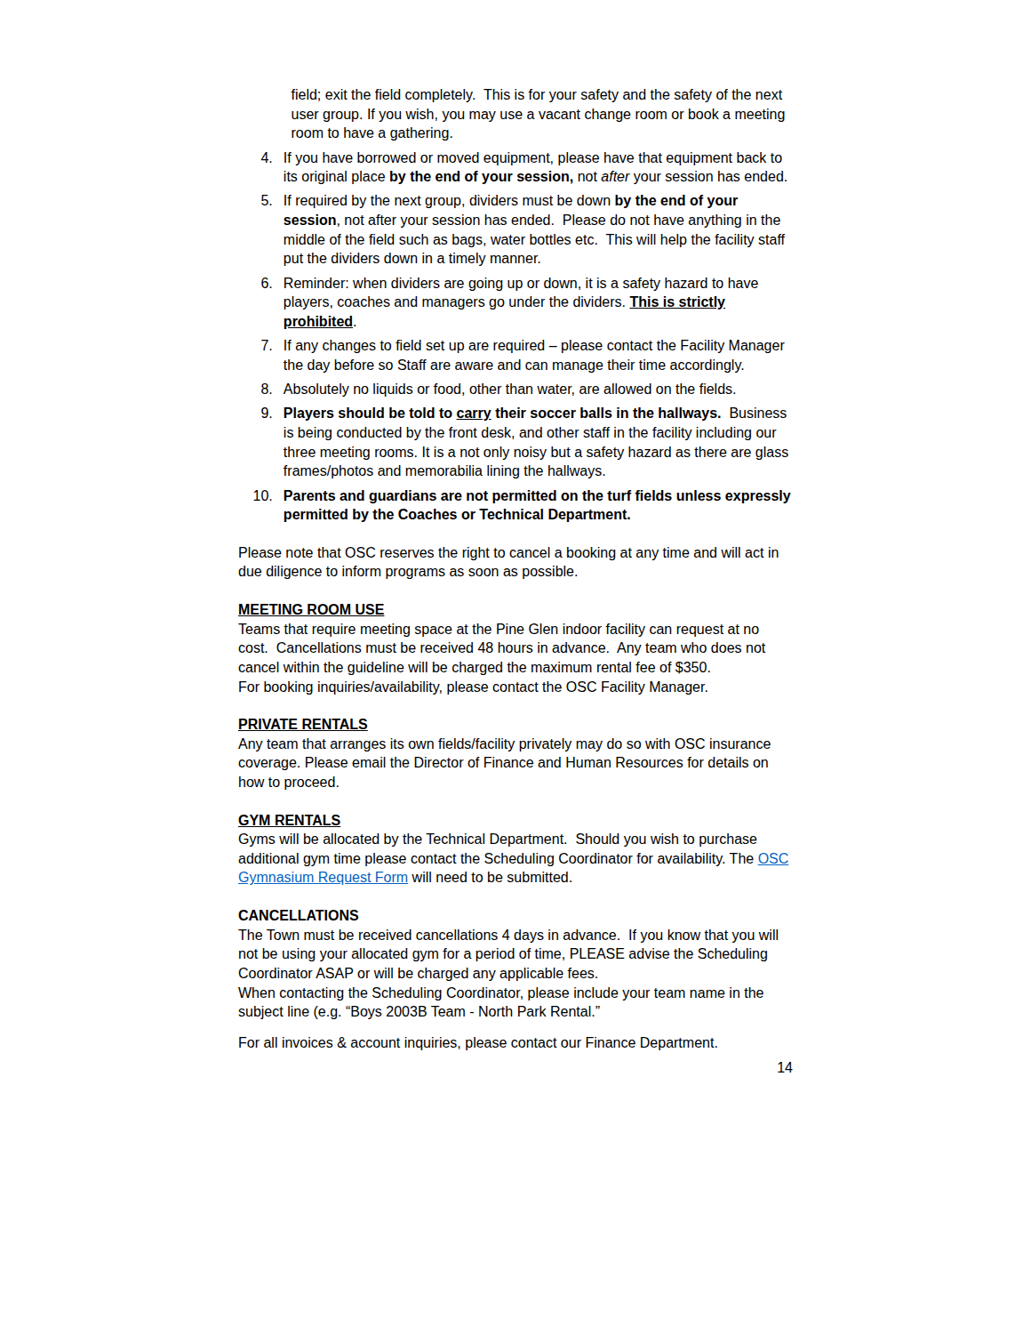field; exit the field completely. This is for your safety and the safety of the next user group. If you wish, you may use a vacant change room or book a meeting room to have a gathering.
If you have borrowed or moved equipment, please have that equipment back to its original place by the end of your session, not after your session has ended.
If required by the next group, dividers must be down by the end of your session, not after your session has ended. Please do not have anything in the middle of the field such as bags, water bottles etc. This will help the facility staff put the dividers down in a timely manner.
Reminder: when dividers are going up or down, it is a safety hazard to have players, coaches and managers go under the dividers. This is strictly prohibited.
If any changes to field set up are required – please contact the Facility Manager the day before so Staff are aware and can manage their time accordingly.
Absolutely no liquids or food, other than water, are allowed on the fields.
Players should be told to carry their soccer balls in the hallways. Business is being conducted by the front desk, and other staff in the facility including our three meeting rooms. It is a not only noisy but a safety hazard as there are glass frames/photos and memorabilia lining the hallways.
Parents and guardians are not permitted on the turf fields unless expressly permitted by the Coaches or Technical Department.
Please note that OSC reserves the right to cancel a booking at any time and will act in due diligence to inform programs as soon as possible.
MEETING ROOM USE
Teams that require meeting space at the Pine Glen indoor facility can request at no cost. Cancellations must be received 48 hours in advance. Any team who does not cancel within the guideline will be charged the maximum rental fee of $350.
For booking inquiries/availability, please contact the OSC Facility Manager.
PRIVATE RENTALS
Any team that arranges its own fields/facility privately may do so with OSC insurance coverage. Please email the Director of Finance and Human Resources for details on how to proceed.
GYM RENTALS
Gyms will be allocated by the Technical Department. Should you wish to purchase additional gym time please contact the Scheduling Coordinator for availability. The OSC Gymnasium Request Form will need to be submitted.
CANCELLATIONS
The Town must be received cancellations 4 days in advance. If you know that you will not be using your allocated gym for a period of time, PLEASE advise the Scheduling Coordinator ASAP or will be charged any applicable fees.
When contacting the Scheduling Coordinator, please include your team name in the subject line (e.g. “Boys 2003B Team - North Park Rental.”
For all invoices & account inquiries, please contact our Finance Department.
14